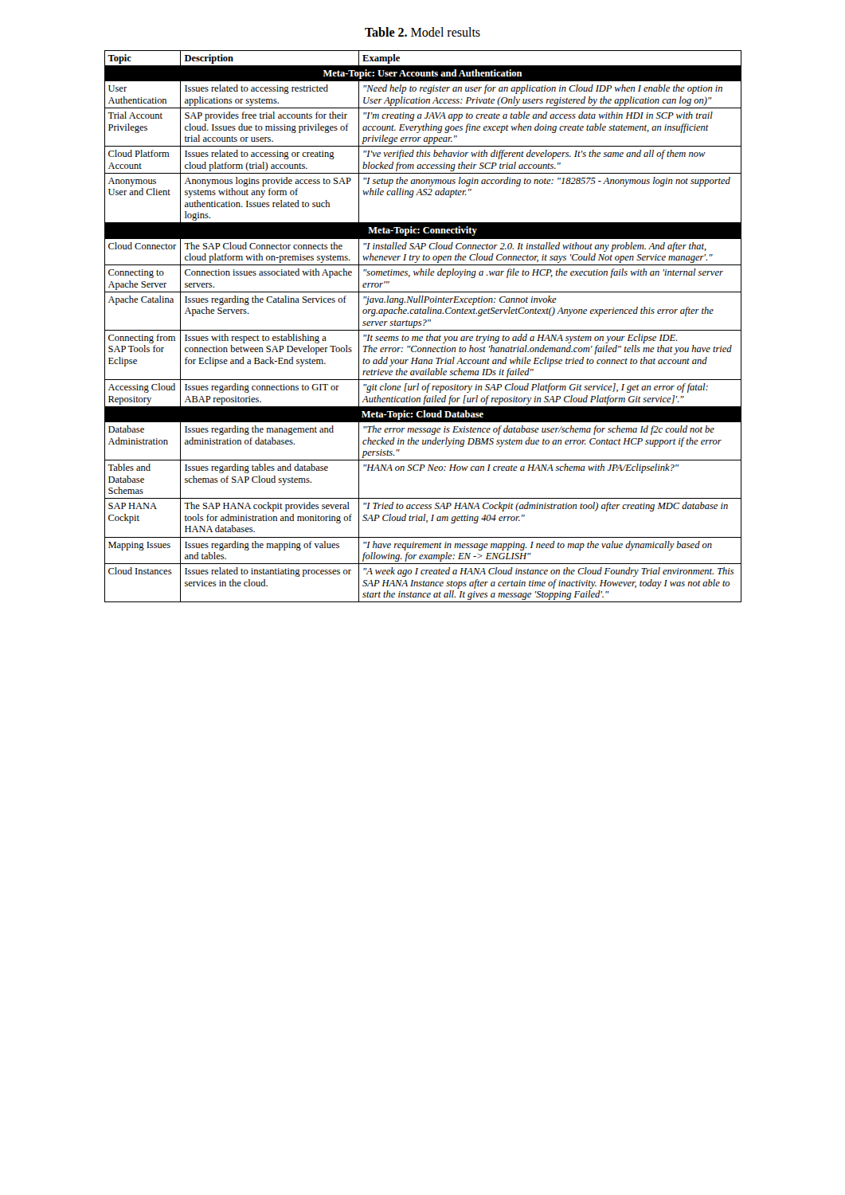Table 2. Model results
| Topic | Description | Example |
| --- | --- | --- |
| Meta-Topic: User Accounts and Authentication |
| User Authentication | Issues related to accessing restricted applications or systems. | "Need help to register an user for an application in Cloud IDP when I enable the option in User Application Access: Private (Only users registered by the application can log on)" |
| Trial Account Privileges | SAP provides free trial accounts for their cloud. Issues due to missing privileges of trial accounts or users. | "I'm creating a JAVA app to create a table and access data within HDI in SCP with trail account. Everything goes fine except when doing create table statement, an insufficient privilege error appear." |
| Cloud Platform Account | Issues related to accessing or creating cloud platform (trial) accounts. | "I've verified this behavior with different developers. It's the same and all of them now blocked from accessing their SCP trial accounts." |
| Anonymous User and Client | Anonymous logins provide access to SAP systems without any form of authentication. Issues related to such logins. | "I setup the anonymous login according to note: "1828575 - Anonymous login not supported while calling AS2 adapter." |
| Meta-Topic: Connectivity |
| Cloud Connector | The SAP Cloud Connector connects the cloud platform with on-premises systems. | "I installed SAP Cloud Connector 2.0. It installed without any problem. And after that, whenever I try to open the Cloud Connector, it says 'Could Not open Service manager'." |
| Connecting to Apache Server | Connection issues associated with Apache servers. | "sometimes, while deploying a .war file to HCP, the execution fails with an 'internal server error'" |
| Apache Catalina | Issues regarding the Catalina Services of Apache Servers. | "java.lang.NullPointerException: Cannot invoke org.apache.catalina.Context.getServletContext() Anyone experienced this error after the server startups?" |
| Connecting from SAP Tools for Eclipse | Issues with respect to establishing a connection between SAP Developer Tools for Eclipse and a Back-End system. | "It seems to me that you are trying to add a HANA system on your Eclipse IDE. The error: "Connection to host 'hanatrial.ondemand.com' failed" tells me that you have tried to add your Hana Trial Account and while Eclipse tried to connect to that account and retrieve the available schema IDs it failed" |
| Accessing Cloud Repository | Issues regarding connections to GIT or ABAP repositories. | "git clone [url of repository in SAP Cloud Platform Git service], I get an error of fatal: Authentication failed for [url of repository in SAP Cloud Platform Git service]'." |
| Meta-Topic: Cloud Database |
| Database Administration | Issues regarding the management and administration of databases. | "The error message is Existence of database user/schema for schema Id f2c could not be checked in the underlying DBMS system due to an error. Contact HCP support if the error persists." |
| Tables and Database Schemas | Issues regarding tables and database schemas of SAP Cloud systems. | "HANA on SCP Neo: How can I create a HANA schema with JPA/Eclipselink?" |
| SAP HANA Cockpit | The SAP HANA cockpit provides several tools for administration and monitoring of HANA databases. | "I Tried to access SAP HANA Cockpit (administration tool) after creating MDC database in SAP Cloud trial, I am getting 404 error." |
| Mapping Issues | Issues regarding the mapping of values and tables. | "I have requirement in message mapping. I need to map the value dynamically based on following. for example: EN -> ENGLISH" |
| Cloud Instances | Issues related to instantiating processes or services in the cloud. | "A week ago I created a HANA Cloud instance on the Cloud Foundry Trial environment. This SAP HANA Instance stops after a certain time of inactivity. However, today I was not able to start the instance at all. It gives a message 'Stopping Failed'." |